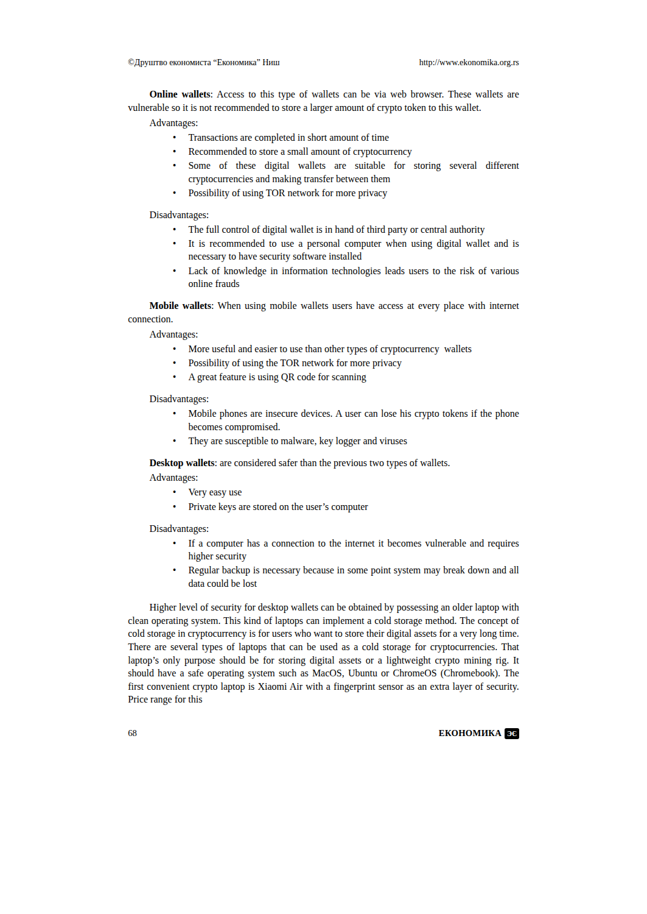©Друштво економиста “Економика” Ниш
http://www.ekonomika.org.rs
Online wallets: Access to this type of wallets can be via web browser. These wallets are vulnerable so it is not recommended to store a larger amount of crypto token to this wallet.
Advantages:
Transactions are completed in short amount of time
Recommended to store a small amount of cryptocurrency
Some of these digital wallets are suitable for storing several different cryptocurrencies and making transfer between them
Possibility of using TOR network for more privacy
Disadvantages:
The full control of digital wallet is in hand of third party or central authority
It is recommended to use a personal computer when using digital wallet and is necessary to have security software installed
Lack of knowledge in information technologies leads users to the risk of various online frauds
Mobile wallets: When using mobile wallets users have access at every place with internet connection.
Advantages:
More useful and easier to use than other types of cryptocurrency wallets
Possibility of using the TOR network for more privacy
A great feature is using QR code for scanning
Disadvantages:
Mobile phones are insecure devices. A user can lose his crypto tokens if the phone becomes compromised.
They are susceptible to malware, key logger and viruses
Desktop wallets: are considered safer than the previous two types of wallets.
Advantages:
Very easy use
Private keys are stored on the user’s computer
Disadvantages:
If a computer has a connection to the internet it becomes vulnerable and requires higher security
Regular backup is necessary because in some point system may break down and all data could be lost
Higher level of security for desktop wallets can be obtained by possessing an older laptop with clean operating system. This kind of laptops can implement a cold storage method. The concept of cold storage in cryptocurrency is for users who want to store their digital assets for a very long time. There are several types of laptops that can be used as a cold storage for cryptocurrencies. That laptop’s only purpose should be for storing digital assets or a lightweight crypto mining rig. It should have a safe operating system such as MacOS, Ubuntu or ChromeOS (Chromebook). The first convenient crypto laptop is Xiaomi Air with a fingerprint sensor as an extra layer of security. Price range for this
68
ЕКОНОМИКА ЭЄ